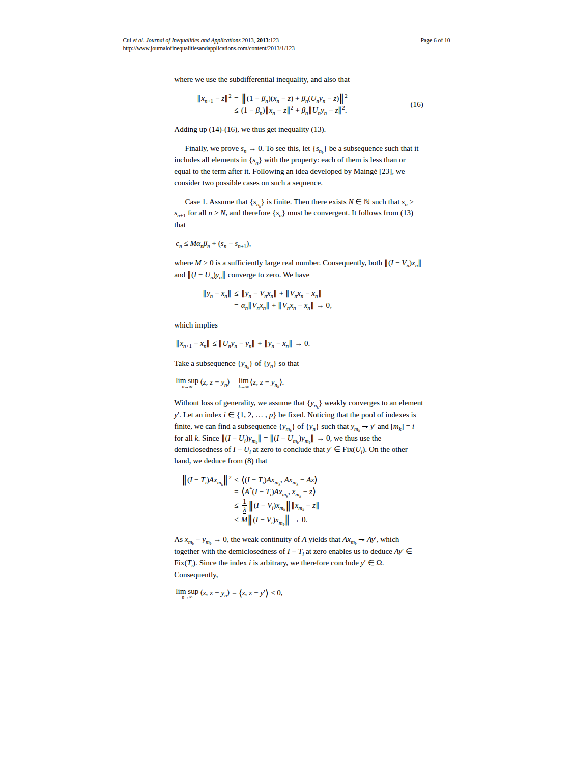Cui et al. Journal of Inequalities and Applications 2013, 2013:123
http://www.journalofinequalitiesandapplications.com/content/2013/1/123
Page 6 of 10
where we use the subdifferential inequality, and also that
(16)
∥xn+1 − z∥2 = ∥(1 − βn)(xn − z) + βn(Unyn − z)∥2
≤ (1 − βn)∥xn − z∥2 + βn∥Unyn − z∥2.
Adding up (14)-(16), we thus get inequality (13).
Finally, we prove sn → 0. To see this, let {snk} be a subsequence such that it includes all elements in {sn} with the property: each of them is less than or equal to the term after it. Following an idea developed by Maingé [23], we consider two possible cases on such a sequence.
Case 1. Assume that {snk} is finite. Then there exists N ∈ ℕ such that sn > sn+1 for all n ≥ N, and therefore {sn} must be convergent. It follows from (13) that
cn ≤ Mαnβn + (sn − sn+1),
where M > 0 is a sufficiently large real number. Consequently, both ∥(I − Vn)xn∥ and ∥(I − Un)yn∥ converge to zero. We have
∥yn − xn∥ ≤ ∥yn − Vnxn∥ + ∥Vnxn − xn∥
= αn∥Vnxn∥ + ∥Vnxn − xn∥ → 0,
which implies
∥xn+1 − xn∥ ≤ ∥Unyn − yn∥ + ∥yn − xn∥ → 0.
Take a subsequence {ynk} of {yn} so that
lim sup n→∞⟨z, z − yn⟩ = lim k→∞⟨z, z − ynk⟩.
Without loss of generality, we assume that {ynk} weakly converges to an element y′. Let an index i ∈ {1, 2, … , p} be fixed. Noticing that the pool of indexes is finite, we can find a subsequence {ymk} of {yn} such that ymk ⇁ y′ and [mk] = i for all k. Since ∥(I − Ui)ymk∥ = ∥(I − Umk)ymk∥ → 0, we thus use the demiclosedness of I − Ui at zero to conclude that y′ ∈ Fix(Ui). On the other hand, we deduce from (8) that
∥(I − Ti)Axmk∥2 ≤ ⟨(I − Ti)Axmk, Axmk − Az⟩
= ⟨A*(I − Ti)Axmk, xmk − z⟩
≤ 1 λ∥(I − Vi)xmk∥∥xmk − z∥
≤ M∥(I − Vi)xmk∥ → 0.
As xmk − ymk → 0, the weak continuity of A yields that Axmk ⇁ Ay′, which together with the demiclosedness of I − Ti at zero enables us to deduce Ay′ ∈ Fix(Ti). Since the index i is arbitrary, we therefore conclude y′ ∈ Ω. Consequently,
lim sup n→∞⟨z, z − yn⟩ = ⟨z, z − y′⟩ ≤ 0,